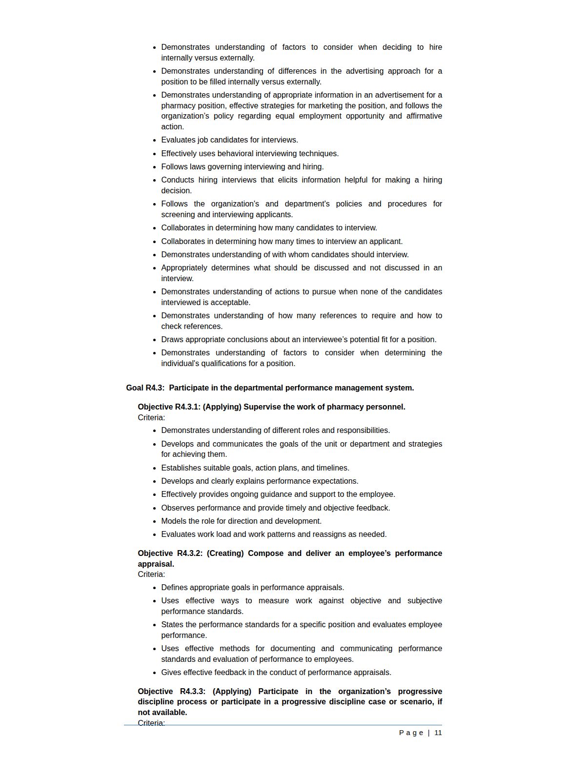Demonstrates understanding of factors to consider when deciding to hire internally versus externally.
Demonstrates understanding of differences in the advertising approach for a position to be filled internally versus externally.
Demonstrates understanding of appropriate information in an advertisement for a pharmacy position, effective strategies for marketing the position, and follows the organization’s policy regarding equal employment opportunity and affirmative action.
Evaluates job candidates for interviews.
Effectively uses behavioral interviewing techniques.
Follows laws governing interviewing and hiring.
Conducts hiring interviews that elicits information helpful for making a hiring decision.
Follows the organization's and department's policies and procedures for screening and interviewing applicants.
Collaborates in determining how many candidates to interview.
Collaborates in determining how many times to interview an applicant.
Demonstrates understanding of with whom candidates should interview.
Appropriately determines what should be discussed and not discussed in an interview.
Demonstrates understanding of actions to pursue when none of the candidates interviewed is acceptable.
Demonstrates understanding of how many references to require and how to check references.
Draws appropriate conclusions about an interviewee’s potential fit for a position.
Demonstrates understanding of factors to consider when determining the individual's qualifications for a position.
Goal R4.3: Participate in the departmental performance management system.
Objective R4.3.1: (Applying) Supervise the work of pharmacy personnel.
Criteria:
Demonstrates understanding of different roles and responsibilities.
Develops and communicates the goals of the unit or department and strategies for achieving them.
Establishes suitable goals, action plans, and timelines.
Develops and clearly explains performance expectations.
Effectively provides ongoing guidance and support to the employee.
Observes performance and provide timely and objective feedback.
Models the role for direction and development.
Evaluates work load and work patterns and reassigns as needed.
Objective R4.3.2: (Creating) Compose and deliver an employee’s performance appraisal.
Criteria:
Defines appropriate goals in performance appraisals.
Uses effective ways to measure work against objective and subjective performance standards.
States the performance standards for a specific position and evaluates employee performance.
Uses effective methods for documenting and communicating performance standards and evaluation of performance to employees.
Gives effective feedback in the conduct of performance appraisals.
Objective R4.3.3: (Applying) Participate in the organization’s progressive discipline process or participate in a progressive discipline case or scenario, if not available.
Criteria:
P a g e | 11